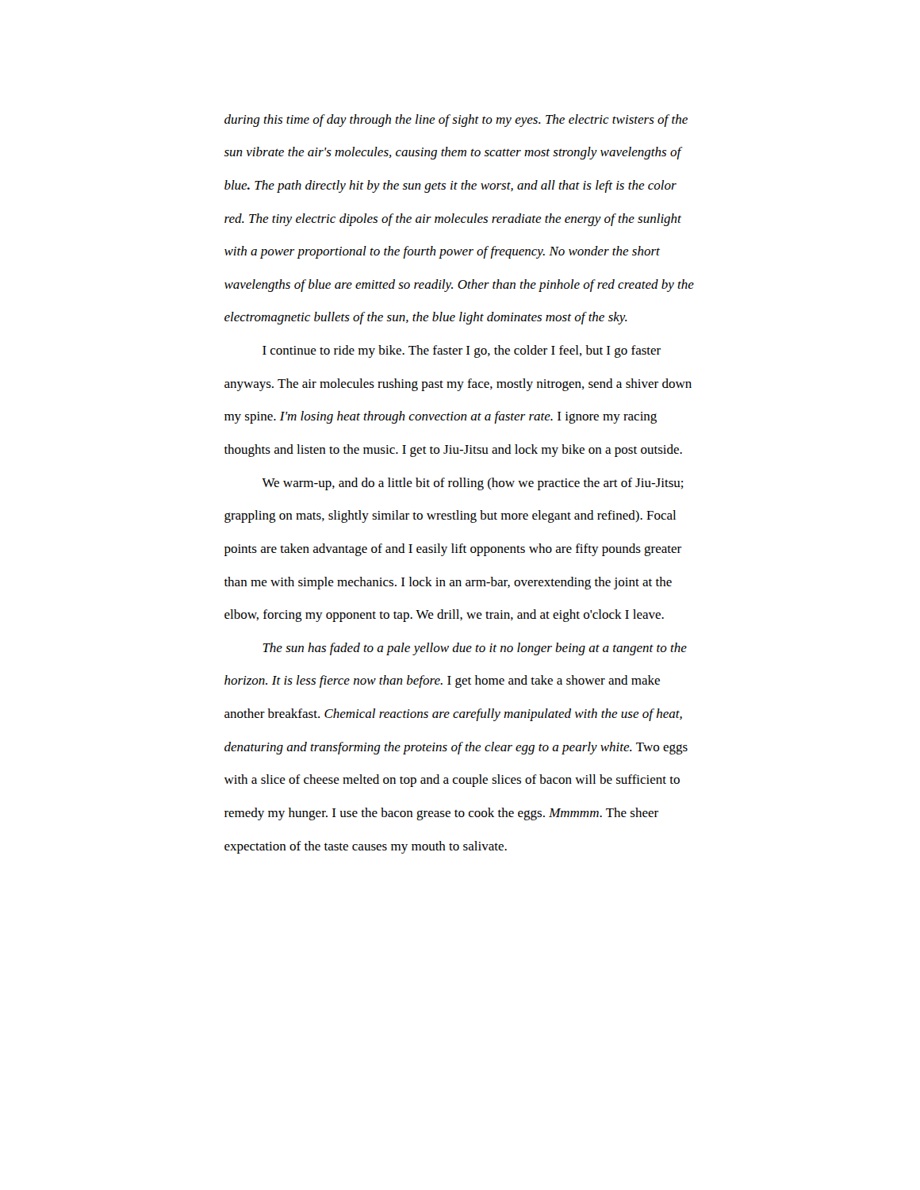during this time of day through the line of sight to my eyes. The electric twisters of the sun vibrate the air's molecules, causing them to scatter most strongly wavelengths of blue. The path directly hit by the sun gets it the worst, and all that is left is the color red. The tiny electric dipoles of the air molecules reradiate the energy of the sunlight with a power proportional to the fourth power of frequency. No wonder the short wavelengths of blue are emitted so readily. Other than the pinhole of red created by the electromagnetic bullets of the sun, the blue light dominates most of the sky.
I continue to ride my bike. The faster I go, the colder I feel, but I go faster anyways. The air molecules rushing past my face, mostly nitrogen, send a shiver down my spine. I'm losing heat through convection at a faster rate. I ignore my racing thoughts and listen to the music. I get to Jiu-Jitsu and lock my bike on a post outside.
We warm-up, and do a little bit of rolling (how we practice the art of Jiu-Jitsu; grappling on mats, slightly similar to wrestling but more elegant and refined). Focal points are taken advantage of and I easily lift opponents who are fifty pounds greater than me with simple mechanics. I lock in an arm-bar, overextending the joint at the elbow, forcing my opponent to tap. We drill, we train, and at eight o'clock I leave.
The sun has faded to a pale yellow due to it no longer being at a tangent to the horizon. It is less fierce now than before. I get home and take a shower and make another breakfast. Chemical reactions are carefully manipulated with the use of heat, denaturing and transforming the proteins of the clear egg to a pearly white. Two eggs with a slice of cheese melted on top and a couple slices of bacon will be sufficient to remedy my hunger. I use the bacon grease to cook the eggs. Mmmmm. The sheer expectation of the taste causes my mouth to salivate.